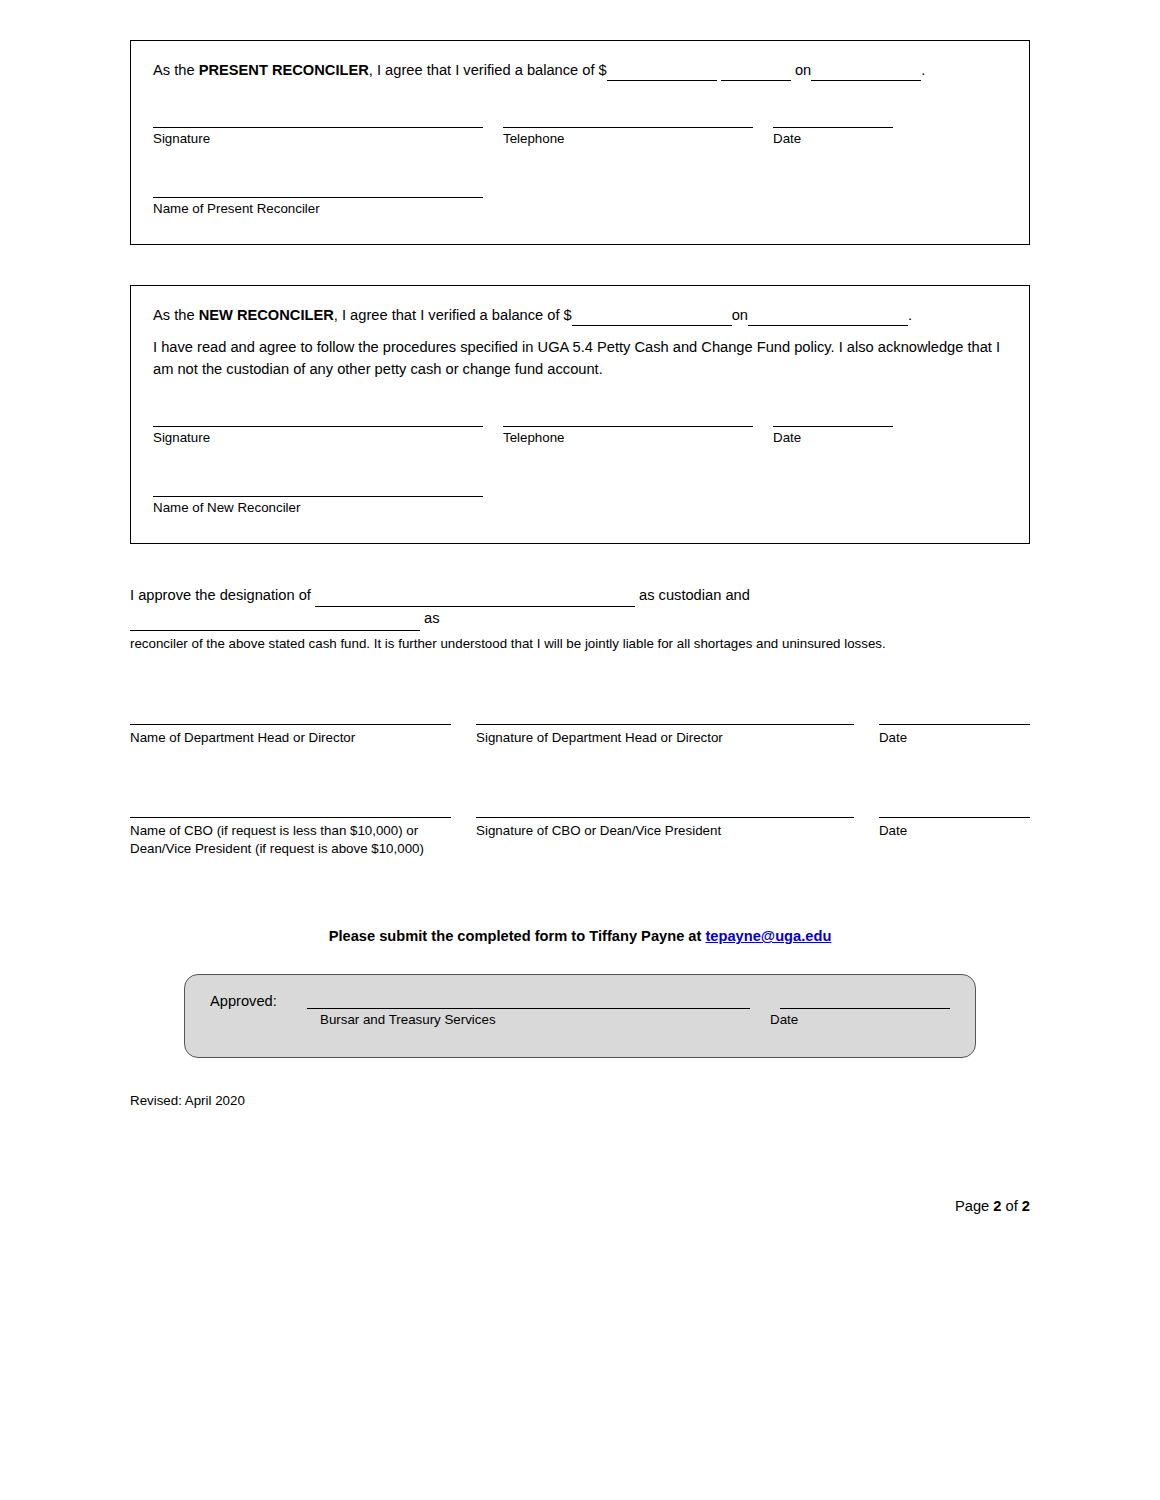As the PRESENT RECONCILER, I agree that I verified a balance of $ on .
Signature
Telephone
Date
Name of Present Reconciler
As the NEW RECONCILER, I agree that I verified a balance of $ on .
I have read and agree to follow the procedures specified in UGA 5.4 Petty Cash and Change Fund policy. I also acknowledge that I am not the custodian of any other petty cash or change fund account.
Signature
Telephone
Date
Name of New Reconciler
I approve the designation of as custodian and as
reconciler of the above stated cash fund. It is further understood that I will be jointly liable for all shortages and uninsured losses.
Name of Department Head or Director
Signature of Department Head or Director
Date
Name of CBO (if request is less than $10,000) or
Dean/Vice President (if request is above $10,000)
Signature of CBO or Dean/Vice President
Date
Please submit the completed form to Tiffany Payne at tepayne@uga.edu
Approved:
Bursar and Treasury Services
Date
Revised: April 2020
Page 2 of 2